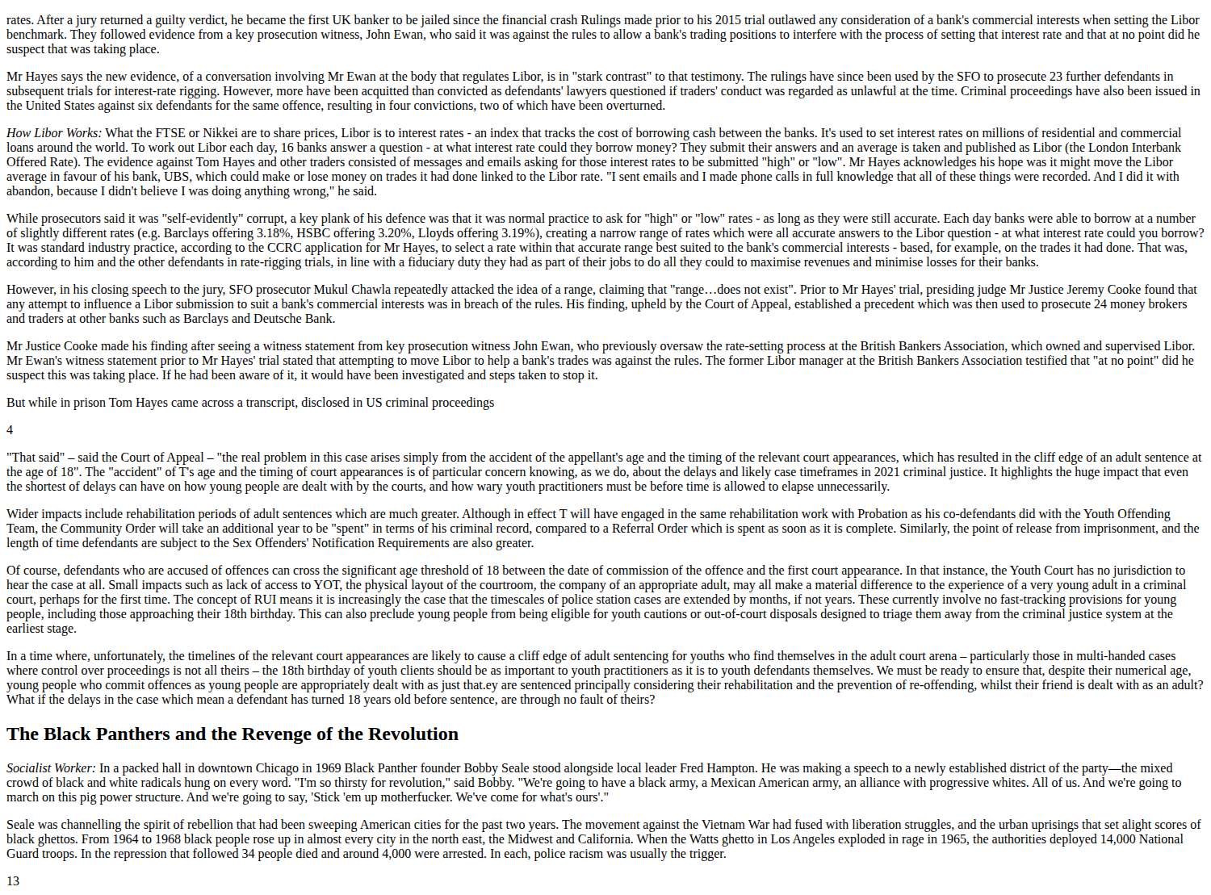rates. After a jury returned a guilty verdict, he became the first UK banker to be jailed since the financial crash Rulings made prior to his 2015 trial outlawed any consideration of a bank's commercial interests when setting the Libor benchmark. They followed evidence from a key prosecution witness, John Ewan, who said it was against the rules to allow a bank's trading positions to interfere with the process of setting that interest rate and that at no point did he suspect that was taking place.
Mr Hayes says the new evidence, of a conversation involving Mr Ewan at the body that regulates Libor, is in "stark contrast" to that testimony. The rulings have since been used by the SFO to prosecute 23 further defendants in subsequent trials for interest-rate rigging. However, more have been acquitted than convicted as defendants' lawyers questioned if traders' conduct was regarded as unlawful at the time. Criminal proceedings have also been issued in the United States against six defendants for the same offence, resulting in four convictions, two of which have been overturned.
How Libor Works: What the FTSE or Nikkei are to share prices, Libor is to interest rates - an index that tracks the cost of borrowing cash between the banks. It's used to set interest rates on millions of residential and commercial loans around the world. To work out Libor each day, 16 banks answer a question - at what interest rate could they borrow money? They submit their answers and an average is taken and published as Libor (the London Interbank Offered Rate). The evidence against Tom Hayes and other traders consisted of messages and emails asking for those interest rates to be submitted "high" or "low". Mr Hayes acknowledges his hope was it might move the Libor average in favour of his bank, UBS, which could make or lose money on trades it had done linked to the Libor rate. "I sent emails and I made phone calls in full knowledge that all of these things were recorded. And I did it with abandon, because I didn't believe I was doing anything wrong," he said.
While prosecutors said it was "self-evidently" corrupt, a key plank of his defence was that it was normal practice to ask for "high" or "low" rates - as long as they were still accurate. Each day banks were able to borrow at a number of slightly different rates (e.g. Barclays offering 3.18%, HSBC offering 3.20%, Lloyds offering 3.19%), creating a narrow range of rates which were all accurate answers to the Libor question - at what interest rate could you borrow? It was standard industry practice, according to the CCRC application for Mr Hayes, to select a rate within that accurate range best suited to the bank's commercial interests - based, for example, on the trades it had done. That was, according to him and the other defendants in rate-rigging trials, in line with a fiduciary duty they had as part of their jobs to do all they could to maximise revenues and minimise losses for their banks.
However, in his closing speech to the jury, SFO prosecutor Mukul Chawla repeatedly attacked the idea of a range, claiming that "range…does not exist". Prior to Mr Hayes' trial, presiding judge Mr Justice Jeremy Cooke found that any attempt to influence a Libor submission to suit a bank's commercial interests was in breach of the rules. His finding, upheld by the Court of Appeal, established a precedent which was then used to prosecute 24 money brokers and traders at other banks such as Barclays and Deutsche Bank.
Mr Justice Cooke made his finding after seeing a witness statement from key prosecution witness John Ewan, who previously oversaw the rate-setting process at the British Bankers Association, which owned and supervised Libor. Mr Ewan's witness statement prior to Mr Hayes' trial stated that attempting to move Libor to help a bank's trades was against the rules. The former Libor manager at the British Bankers Association testified that "at no point" did he suspect this was taking place. If he had been aware of it, it would have been investigated and steps taken to stop it.
But while in prison Tom Hayes came across a transcript, disclosed in US criminal proceedings
4
"That said" – said the Court of Appeal – "the real problem in this case arises simply from the accident of the appellant's age and the timing of the relevant court appearances, which has resulted in the cliff edge of an adult sentence at the age of 18". The "accident" of T's age and the timing of court appearances is of particular concern knowing, as we do, about the delays and likely case timeframes in 2021 criminal justice. It highlights the huge impact that even the shortest of delays can have on how young people are dealt with by the courts, and how wary youth practitioners must be before time is allowed to elapse unnecessarily.
Wider impacts include rehabilitation periods of adult sentences which are much greater. Although in effect T will have engaged in the same rehabilitation work with Probation as his co-defendants did with the Youth Offending Team, the Community Order will take an additional year to be "spent" in terms of his criminal record, compared to a Referral Order which is spent as soon as it is complete. Similarly, the point of release from imprisonment, and the length of time defendants are subject to the Sex Offenders' Notification Requirements are also greater.
Of course, defendants who are accused of offences can cross the significant age threshold of 18 between the date of commission of the offence and the first court appearance. In that instance, the Youth Court has no jurisdiction to hear the case at all. Small impacts such as lack of access to YOT, the physical layout of the courtroom, the company of an appropriate adult, may all make a material difference to the experience of a very young adult in a criminal court, perhaps for the first time. The concept of RUI means it is increasingly the case that the timescales of police station cases are extended by months, if not years. These currently involve no fast-tracking provisions for young people, including those approaching their 18th birthday. This can also preclude young people from being eligible for youth cautions or out-of-court disposals designed to triage them away from the criminal justice system at the earliest stage.
In a time where, unfortunately, the timelines of the relevant court appearances are likely to cause a cliff edge of adult sentencing for youths who find themselves in the adult court arena – particularly those in multi-handed cases where control over proceedings is not all theirs – the 18th birthday of youth clients should be as important to youth practitioners as it is to youth defendants themselves. We must be ready to ensure that, despite their numerical age, young people who commit offences as young people are appropriately dealt with as just that.ey are sentenced principally considering their rehabilitation and the prevention of re-offending, whilst their friend is dealt with as an adult? What if the delays in the case which mean a defendant has turned 18 years old before sentence, are through no fault of theirs?
The Black Panthers and the Revenge of the Revolution
Socialist Worker: In a packed hall in downtown Chicago in 1969 Black Panther founder Bobby Seale stood alongside local leader Fred Hampton. He was making a speech to a newly established district of the party—the mixed crowd of black and white radicals hung on every word. "I'm so thirsty for revolution," said Bobby. "We're going to have a black army, a Mexican American army, an alliance with progressive whites. All of us. And we're going to march on this pig power structure. And we're going to say, 'Stick 'em up motherfucker. We've come for what's ours'."
Seale was channelling the spirit of rebellion that had been sweeping American cities for the past two years. The movement against the Vietnam War had fused with liberation struggles, and the urban uprisings that set alight scores of black ghettos. From 1964 to 1968 black people rose up in almost every city in the north east, the Midwest and California. When the Watts ghetto in Los Angeles exploded in rage in 1965, the authorities deployed 14,000 National Guard troops. In the repression that followed 34 people died and around 4,000 were arrested. In each, police racism was usually the trigger.
13